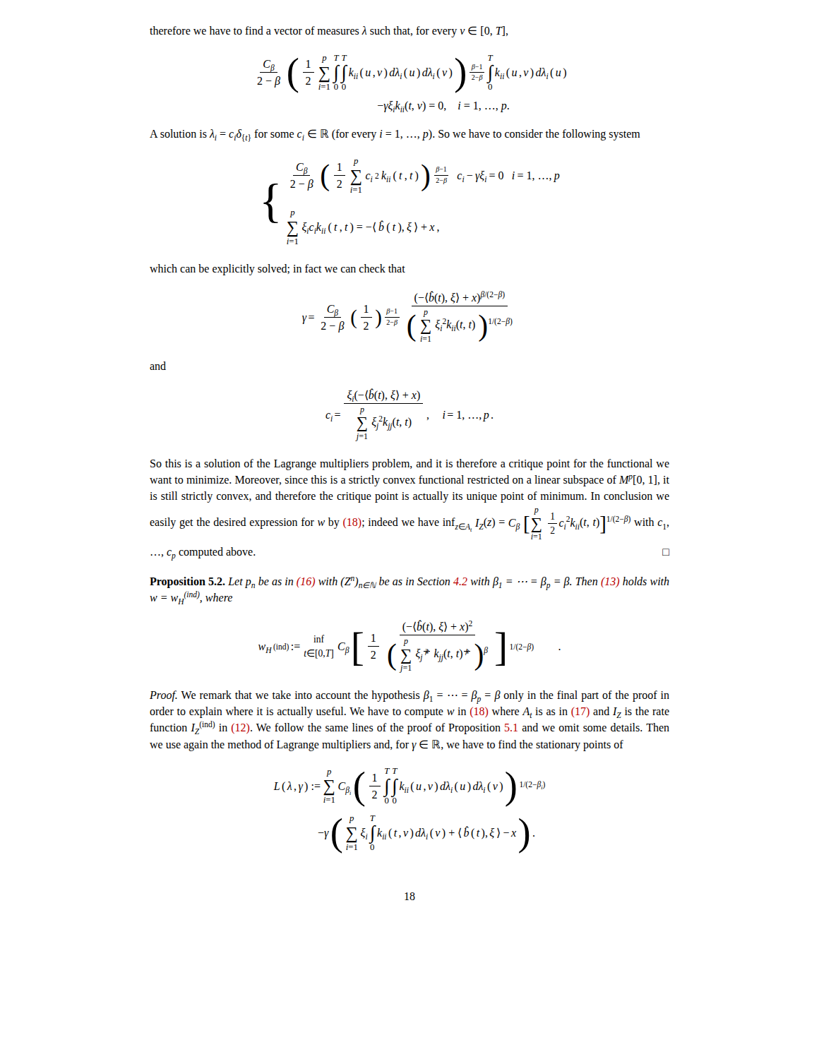therefore we have to find a vector of measures λ such that, for every v ∈ [0, T],
Cβ 2 − β ( 12 p∑i=1 T∫0 T∫0 kii(u, v) dλi(u) dλi(v) ) β−12−β T∫0 kii(u, v) dλi(u)
−γξikii(t, v) = 0, i = 1, …, p.
A solution is λi = ciδ{t} for some ci ∈ ℝ (for every i = 1, …, p). So we have to consider the following system
{
Cβ 2 − β ( 12 p∑i=1 ci2kii(t, t) ) β−12−β ci − γξi = 0 i = 1, …, p
p∑i=1 ξicikii(t, t) = −⟨b̂(t), ξ⟩ + x,
which can be explicitly solved; in fact we can check that
γ = Cβ 2 − β (12) β−12−β (−⟨b̂(t), ξ⟩ + x)β/(2−β) ( p∑i=1 ξi2kii(t, t) )1/(2−β)
and
ci = ξi(−⟨b̂(t), ξ⟩ + x) p∑j=1 ξj2kjj(t, t) , i = 1, …, p.
So this is a solution of the Lagrange multipliers problem, and it is therefore a critique point for the functional we want to minimize. Moreover, since this is a strictly convex functional restricted on a linear subspace of Mp[0, 1], it is still strictly convex, and therefore the critique point is actually its unique point of minimum. In conclusion we easily get the desired expression for w by (18); indeed we have infz∈At IZ(z) = Cβ [p∑i=1 12 ci2kii(t, t)]1/(2−β) with c1, …, cp computed above. □
Proposition 5.2. Let pn be as in (16) with (Zn)n∈ℕ be as in Section 4.2 with β1 = ⋯ = βp = β. Then (13) holds with w = wH(ind), where
wH(ind) := inf t∈[0,T] Cβ [ 12 (−⟨b̂(t), ξ⟩ + x)2 ( p∑j=1 ξj2 β kjj(t, t)1 β )β ]1/(2−β) .
Proof. We remark that we take into account the hypothesis β1 = ⋯ = βp = β only in the final part of the proof in order to explain where it is actually useful. We have to compute w in (18) where At is as in (17) and IZ is the rate function IZ(ind) in (12). We follow the same lines of the proof of Proposition 5.1 and we omit some details. Then we use again the method of Lagrange multipliers and, for γ ∈ ℝ, we have to find the stationary points of
L(λ, γ) := p∑i=1 Cβi ( 12 T∫0 T∫0 kii(u, v) dλi(u) dλi(v) )1/(2−βi)
−γ ( p∑i=1 ξi T∫0 kii(t, v) dλi(v) + ⟨b̂(t), ξ⟩ − x ).
18